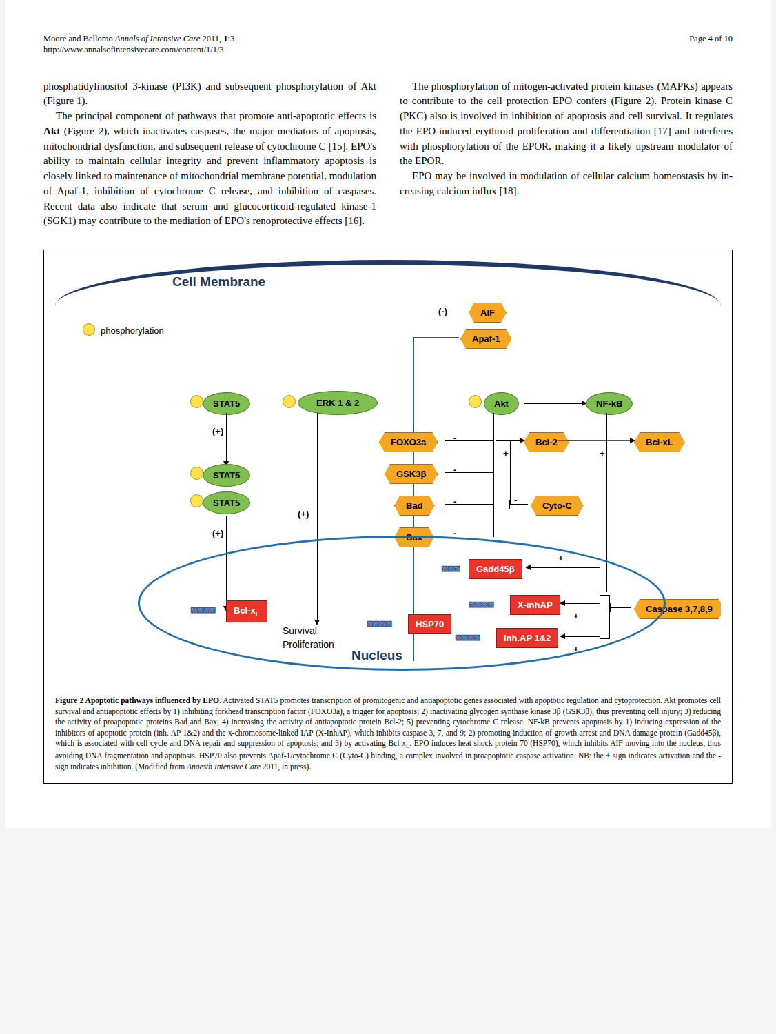Moore and Bellomo Annals of Intensive Care 2011, 1:3
http://www.annalsofintensivecare.com/content/1/1/3
Page 4 of 10
phosphatidylinositol 3-kinase (PI3K) and subsequent phosphorylation of Akt (Figure 1).
The principal component of pathways that promote anti-apoptotic effects is Akt (Figure 2), which inactivates caspases, the major mediators of apoptosis, mitochondrial dysfunction, and subsequent release of cytochrome C [15]. EPO's ability to maintain cellular integrity and prevent inflammatory apoptosis is closely linked to maintenance of mitochondrial membrane potential, modulation of Apaf-1, inhibition of cytochrome C release, and inhibition of caspases. Recent data also indicate that serum and glucocorticoid-regulated kinase-1 (SGK1) may contribute to the mediation of EPO's renoprotective effects [16].
The phosphorylation of mitogen-activated protein kinases (MAPKs) appears to contribute to the cell protection EPO confers (Figure 2). Protein kinase C (PKC) also is involved in inhibition of apoptosis and cell survival. It regulates the EPO-induced erythroid proliferation and differentiation [17] and interferes with phosphorylation of the EPOR, making it a likely upstream modulator of the EPOR.
EPO may be involved in modulation of cellular calcium homeostasis by increasing calcium influx [18].
Cell Membrane
phosphorylation
AIF
Apaf-1
(-)
STAT5
ERK 1 & 2
Akt
NF-kB
(+)
STAT5
STAT5
(+)
▨▨▨▨
Bcl-xL
(+)
Survival
Proliferation
FOXO3a
GSK3β
Bad
Bax
-
-
-
-
Bcl-2
+
Bcl-xL
+
Cyto-C
-
▨▨▨
Gadd45β
+
▨▨▨▨
X-inhAP
+
▨▨▨▨
Inh.AP 1&2
+
Caspase 3,7,8,9
▨▨▨▨
HSP70
Nucleus
Figure 2 Apoptotic pathways influenced by EPO. Activated STAT5 promotes transcription of promitogenic and antiapoptotic genes associated with apoptotic regulation and cytoprotection. Akt promotes cell survival and antiapoptotic effects by 1) inhibiting forkhead transcription factor (FOXO3a), a trigger for apoptosis; 2) inactivating glycogen synthase kinase 3β (GSK3β), thus preventing cell injury; 3) reducing the activity of proapoptotic proteins Bad and Bax; 4) increasing the activity of antiapoptotic protein Bcl-2; 5) preventing cytochrome C release. NF-kB prevents apoptosis by 1) inducing expression of the inhibitors of apoptotic protein (inh. AP 1&2) and the x-chromosome-linked IAP (X-InhAP), which inhibits caspase 3, 7, and 9; 2) promoting induction of growth arrest and DNA damage protein (Gadd45β), which is associated with cell cycle and DNA repair and suppression of apoptosis; and 3) by activating Bcl-xL. EPO induces heat shock protein 70 (HSP70), which inhibits AIF moving into the nucleus, thus avoiding DNA fragmentation and apoptosis. HSP70 also prevents Apaf-1/cytochrome C (Cyto-C) binding, a complex involved in proapoptotic caspase activation. NB: the + sign indicates activation and the - sign indicates inhibition. (Modified from Anaesth Intensive Care 2011, in press).